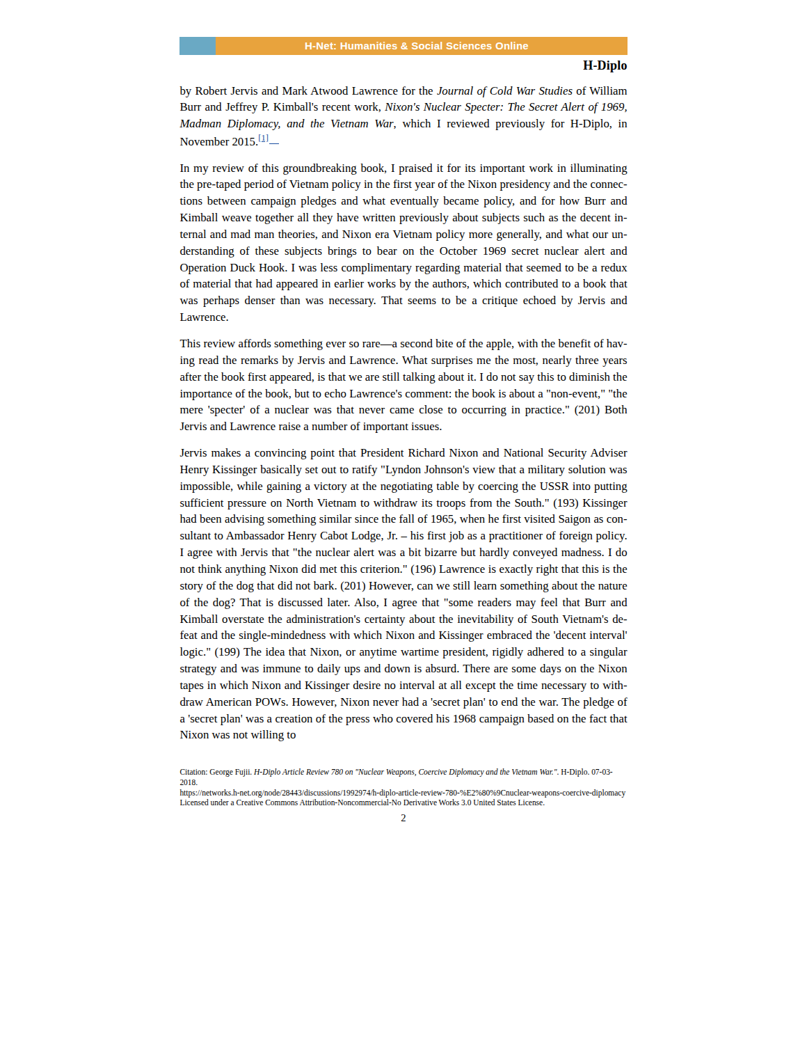H-Net: Humanities & Social Sciences Online
H-Diplo
by Robert Jervis and Mark Atwood Lawrence for the Journal of Cold War Studies of William Burr and Jeffrey P. Kimball's recent work, Nixon's Nuclear Specter: The Secret Alert of 1969, Madman Diplomacy, and the Vietnam War, which I reviewed previously for H-Diplo, in November 2015.[1]
In my review of this groundbreaking book, I praised it for its important work in illuminating the pre-taped period of Vietnam policy in the first year of the Nixon presidency and the connections between campaign pledges and what eventually became policy, and for how Burr and Kimball weave together all they have written previously about subjects such as the decent internal and mad man theories, and Nixon era Vietnam policy more generally, and what our understanding of these subjects brings to bear on the October 1969 secret nuclear alert and Operation Duck Hook. I was less complimentary regarding material that seemed to be a redux of material that had appeared in earlier works by the authors, which contributed to a book that was perhaps denser than was necessary. That seems to be a critique echoed by Jervis and Lawrence.
This review affords something ever so rare—a second bite of the apple, with the benefit of having read the remarks by Jervis and Lawrence. What surprises me the most, nearly three years after the book first appeared, is that we are still talking about it. I do not say this to diminish the importance of the book, but to echo Lawrence's comment: the book is about a "non-event," "the mere 'specter' of a nuclear was that never came close to occurring in practice." (201) Both Jervis and Lawrence raise a number of important issues.
Jervis makes a convincing point that President Richard Nixon and National Security Adviser Henry Kissinger basically set out to ratify "Lyndon Johnson's view that a military solution was impossible, while gaining a victory at the negotiating table by coercing the USSR into putting sufficient pressure on North Vietnam to withdraw its troops from the South." (193) Kissinger had been advising something similar since the fall of 1965, when he first visited Saigon as consultant to Ambassador Henry Cabot Lodge, Jr. – his first job as a practitioner of foreign policy. I agree with Jervis that "the nuclear alert was a bit bizarre but hardly conveyed madness. I do not think anything Nixon did met this criterion." (196) Lawrence is exactly right that this is the story of the dog that did not bark. (201) However, can we still learn something about the nature of the dog? That is discussed later. Also, I agree that "some readers may feel that Burr and Kimball overstate the administration's certainty about the inevitability of South Vietnam's defeat and the single-mindedness with which Nixon and Kissinger embraced the 'decent interval' logic." (199) The idea that Nixon, or anytime wartime president, rigidly adhered to a singular strategy and was immune to daily ups and down is absurd. There are some days on the Nixon tapes in which Nixon and Kissinger desire no interval at all except the time necessary to withdraw American POWs. However, Nixon never had a 'secret plan' to end the war. The pledge of a 'secret plan' was a creation of the press who covered his 1968 campaign based on the fact that Nixon was not willing to
Citation: George Fujii. H-Diplo Article Review 780 on "Nuclear Weapons, Coercive Diplomacy and the Vietnam War.". H-Diplo. 07-03-2018.
https://networks.h-net.org/node/28443/discussions/1992974/h-diplo-article-review-780-%E2%80%9Cnuclear-weapons-coercive-diplomacy
Licensed under a Creative Commons Attribution-Noncommercial-No Derivative Works 3.0 United States License.
2